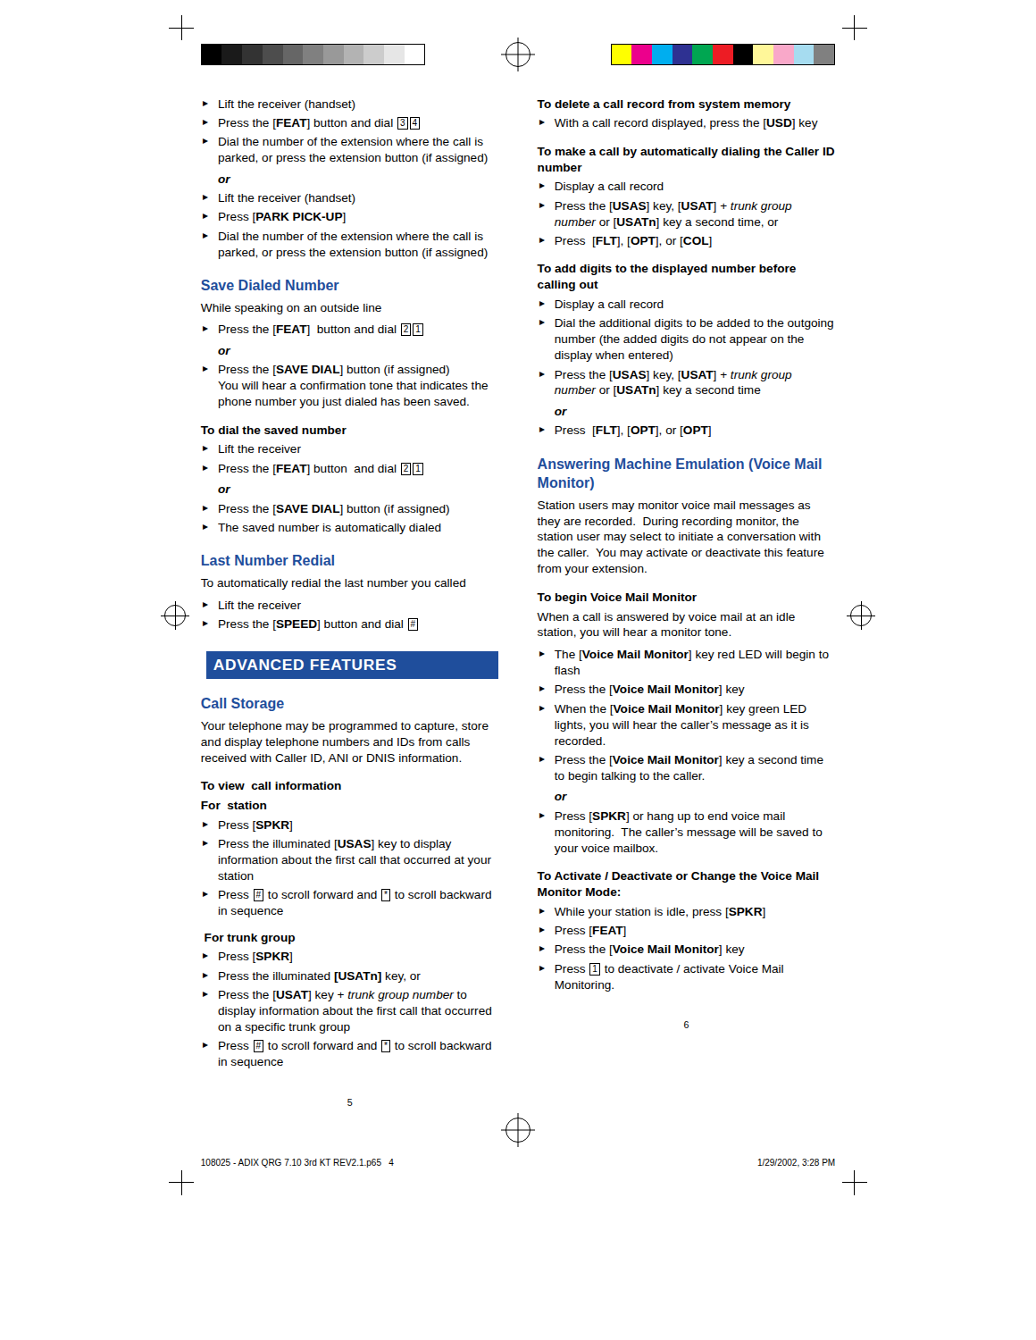Lift the receiver (handset)
Press the [FEAT] button and dial 34
Dial the number of the extension where the call is parked, or press the extension button (if assigned)
or
Lift the receiver (handset)
Press [PARK PICK-UP]
Dial the number of the extension where the call is parked, or press the extension button (if assigned)
Save Dialed Number
While speaking on an outside line
Press the [FEAT] button and dial 21
or
Press the [SAVE DIAL] button (if assigned)
You will hear a confirmation tone that indicates the phone number you just dialed has been saved.
To dial the saved number
Lift the receiver
Press the [FEAT] button and dial 21
or
Press the [SAVE DIAL] button (if assigned)
The saved number is automatically dialed
Last Number Redial
To automatically redial the last number you called
Lift the receiver
Press the [SPEED] button and dial #
ADVANCED FEATURES
Call Storage
Your telephone may be programmed to capture, store and display telephone numbers and IDs from calls received with Caller ID, ANI or DNIS information.
To view call information
For station
Press [SPKR]
Press the illuminated [USAS] key to display information about the first call that occurred at your station
Press # to scroll forward and * to scroll backward in sequence
For trunk group
Press [SPKR]
Press the illuminated [USATn] key, or
Press the [USAT] key + trunk group number to display information about the first call that occurred on a specific trunk group
Press # to scroll forward and * to scroll backward in sequence
5
To delete a call record from system memory
With a call record displayed, press the [USD] key
To make a call by automatically dialing the Caller ID number
Display a call record
Press the [USAS] key, [USAT] + trunk group number or [USATn] key a second time, or
Press [FLT], [OPT], or [COL]
To add digits to the displayed number before calling out
Display a call record
Dial the additional digits to be added to the outgoing number (the added digits do not appear on the display when entered)
Press the [USAS] key, [USAT] + trunk group number or [USATn] key a second time
or
Press [FLT], [OPT], or [OPT]
Answering Machine Emulation (Voice Mail Monitor)
Station users may monitor voice mail messages as they are recorded. During recording monitor, the station user may select to initiate a conversation with the caller. You may activate or deactivate this feature from your extension.
To begin Voice Mail Monitor
When a call is answered by voice mail at an idle station, you will hear a monitor tone.
The [Voice Mail Monitor] key red LED will begin to flash
Press the [Voice Mail Monitor] key
When the [Voice Mail Monitor] key green LED lights, you will hear the caller’s message as it is recorded.
Press the [Voice Mail Monitor] key a second time to begin talking to the caller.
or
Press [SPKR] or hang up to end voice mail monitoring. The caller’s message will be saved to your voice mailbox.
To Activate / Deactivate or Change the Voice Mail Monitor Mode:
While your station is idle, press [SPKR]
Press [FEAT]
Press the [Voice Mail Monitor] key
Press 1 to deactivate / activate Voice Mail Monitoring.
6
108025 - ADIX QRG 7.10 3rd KT REV2.1.p65 4
1/29/2002, 3:28 PM